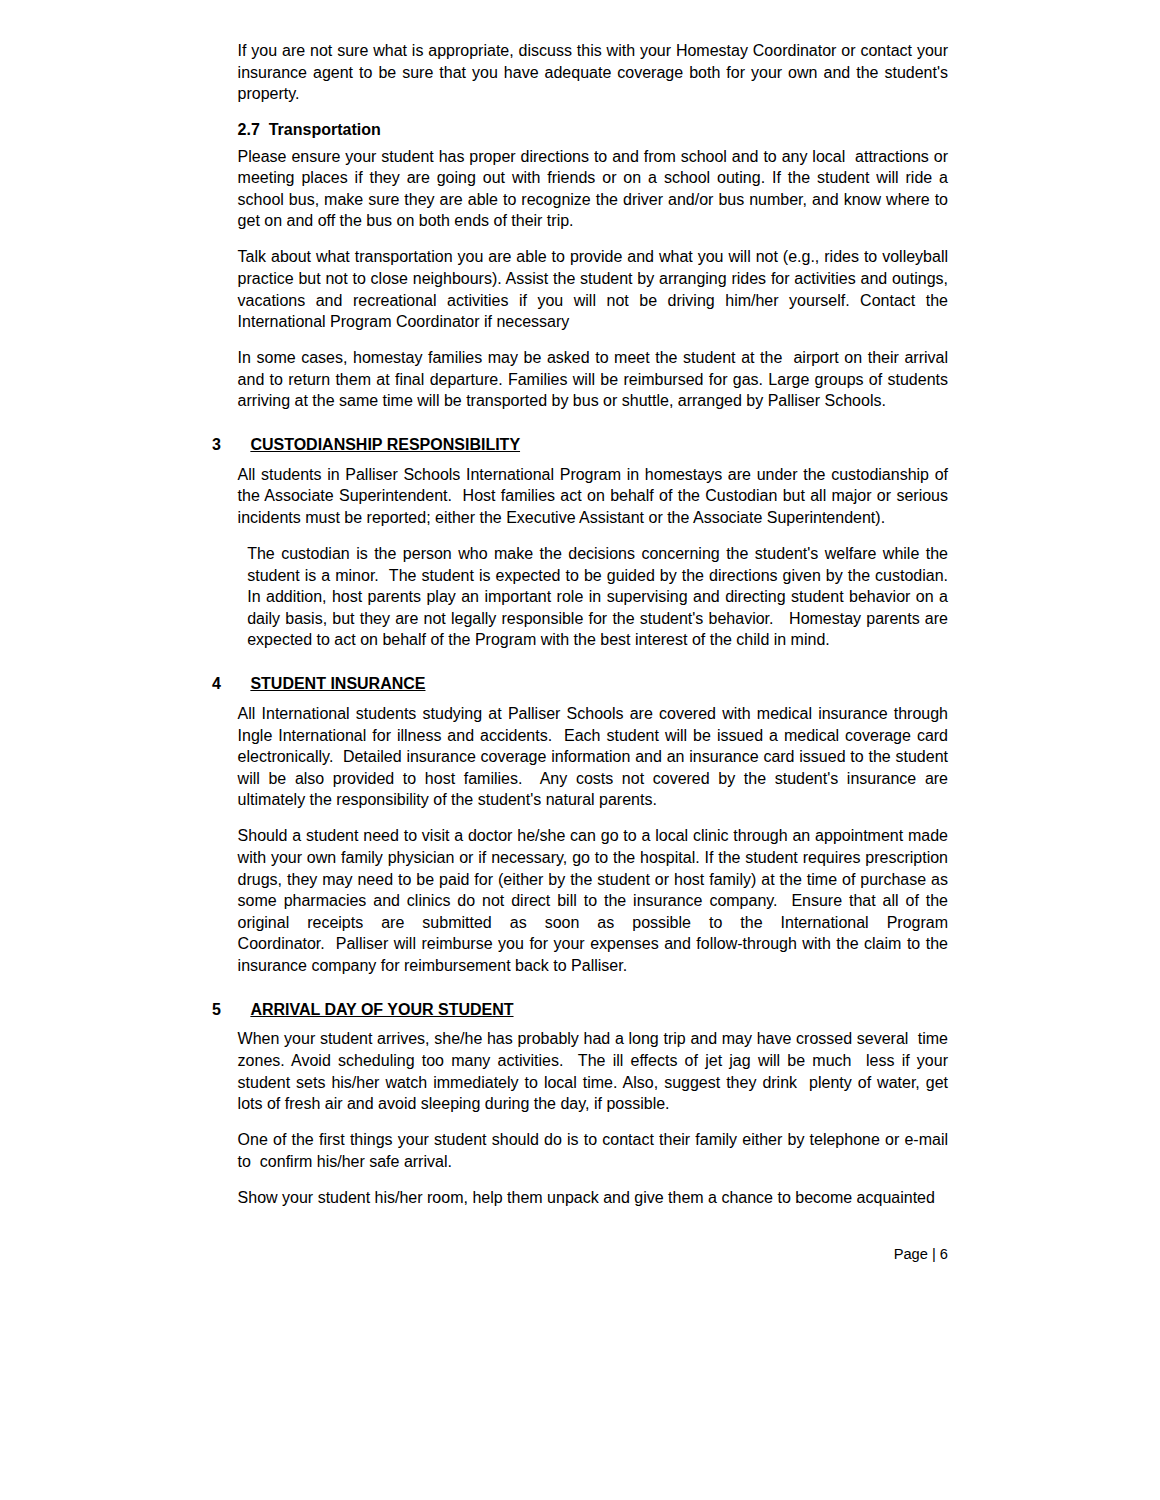If you are not sure what is appropriate, discuss this with your Homestay Coordinator or contact your insurance agent to be sure that you have adequate coverage both for your own and the student's property.
2.7 Transportation
Please ensure your student has proper directions to and from school and to any local attractions or meeting places if they are going out with friends or on a school outing. If the student will ride a school bus, make sure they are able to recognize the driver and/or bus number, and know where to get on and off the bus on both ends of their trip.
Talk about what transportation you are able to provide and what you will not (e.g., rides to volleyball practice but not to close neighbours). Assist the student by arranging rides for activities and outings, vacations and recreational activities if you will not be driving him/her yourself. Contact the International Program Coordinator if necessary
In some cases, homestay families may be asked to meet the student at the airport on their arrival and to return them at final departure. Families will be reimbursed for gas. Large groups of students arriving at the same time will be transported by bus or shuttle, arranged by Palliser Schools.
3 Custodianship Responsibility
All students in Palliser Schools International Program in homestays are under the custodianship of the Associate Superintendent. Host families act on behalf of the Custodian but all major or serious incidents must be reported; either the Executive Assistant or the Associate Superintendent).
The custodian is the person who make the decisions concerning the student's welfare while the student is a minor. The student is expected to be guided by the directions given by the custodian. In addition, host parents play an important role in supervising and directing student behavior on a daily basis, but they are not legally responsible for the student's behavior. Homestay parents are expected to act on behalf of the Program with the best interest of the child in mind.
4 Student Insurance
All International students studying at Palliser Schools are covered with medical insurance through Ingle International for illness and accidents. Each student will be issued a medical coverage card electronically. Detailed insurance coverage information and an insurance card issued to the student will be also provided to host families. Any costs not covered by the student's insurance are ultimately the responsibility of the student's natural parents.
Should a student need to visit a doctor he/she can go to a local clinic through an appointment made with your own family physician or if necessary, go to the hospital. If the student requires prescription drugs, they may need to be paid for (either by the student or host family) at the time of purchase as some pharmacies and clinics do not direct bill to the insurance company. Ensure that all of the original receipts are submitted as soon as possible to the International Program Coordinator. Palliser will reimburse you for your expenses and follow-through with the claim to the insurance company for reimbursement back to Palliser.
5 Arrival Day of Your Student
When your student arrives, she/he has probably had a long trip and may have crossed several time zones. Avoid scheduling too many activities. The ill effects of jet jag will be much less if your student sets his/her watch immediately to local time. Also, suggest they drink plenty of water, get lots of fresh air and avoid sleeping during the day, if possible.
One of the first things your student should do is to contact their family either by telephone or e-mail to confirm his/her safe arrival.
Show your student his/her room, help them unpack and give them a chance to become acquainted
Page | 6